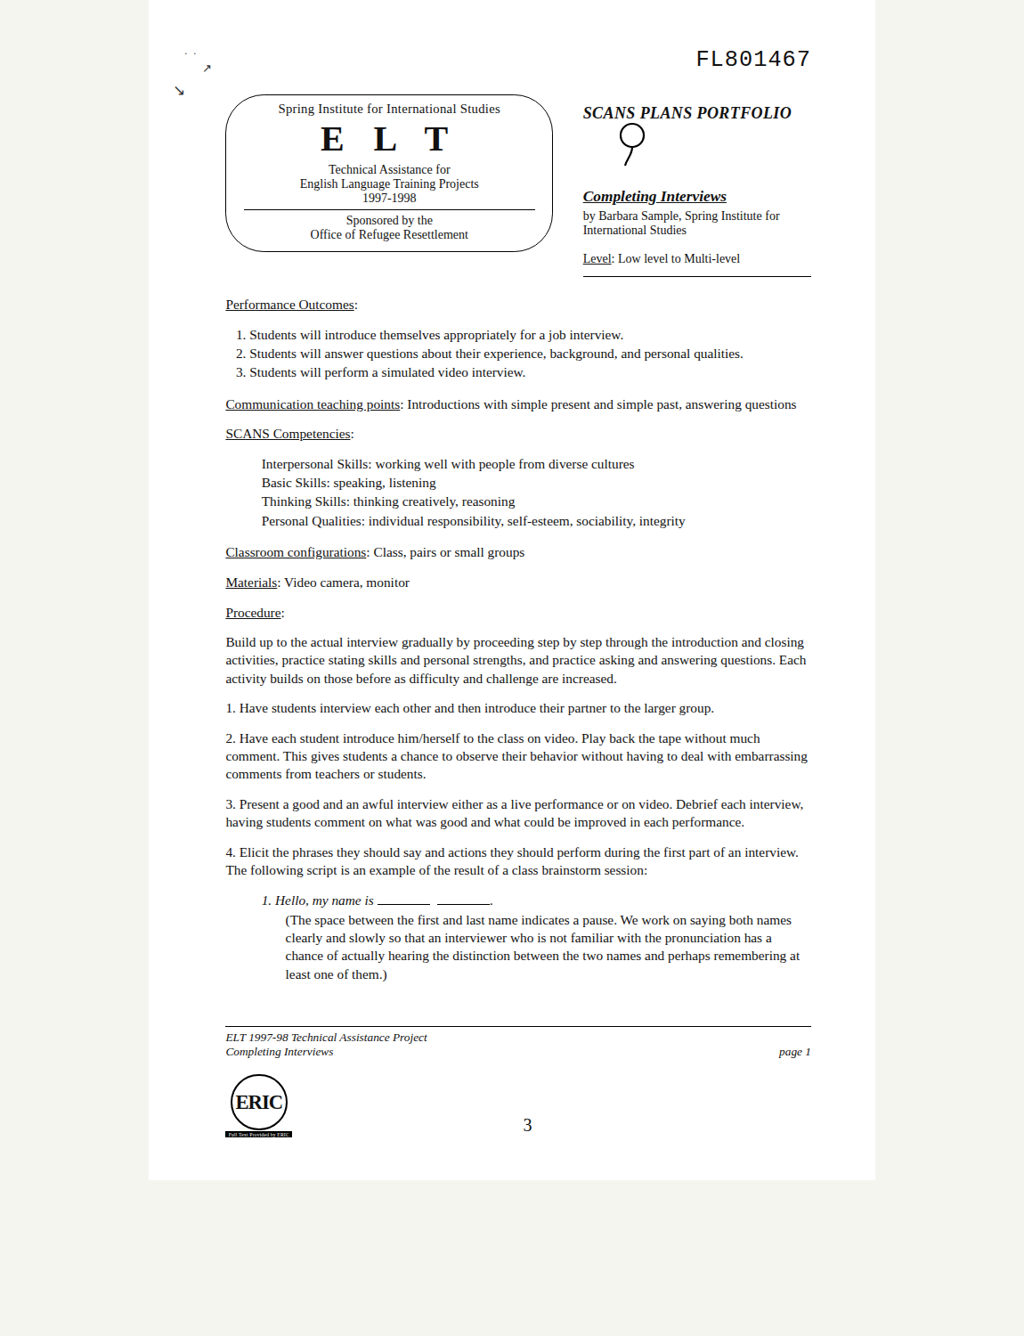FL801467
. .
↘
↗
Spring Institute for International Studies
E L T
Technical Assistance for
English Language Training Projects
1997-1998
Sponsored by the
Office of Refugee Resettlement
SCANS PLANS PORTFOLIO
Completing Interviews
by Barbara Sample, Spring Institute for International Studies
Level: Low level to Multi-level
Performance Outcomes:
Students will introduce themselves appropriately for a job interview.
Students will answer questions about their experience, background, and personal qualities.
Students will perform a simulated video interview.
Communication teaching points: Introductions with simple present and simple past, answering questions
SCANS Competencies:
Interpersonal Skills: working well with people from diverse cultures
Basic Skills: speaking, listening
Thinking Skills: thinking creatively, reasoning
Personal Qualities: individual responsibility, self-esteem, sociability, integrity
Classroom configurations: Class, pairs or small groups
Materials: Video camera, monitor
Procedure:
Build up to the actual interview gradually by proceeding step by step through the introduction and closing activities, practice stating skills and personal strengths, and practice asking and answering questions. Each activity builds on those before as difficulty and challenge are increased.
1. Have students interview each other and then introduce their partner to the larger group.
2. Have each student introduce him/herself to the class on video. Play back the tape without much comment. This gives students a chance to observe their behavior without having to deal with embarrassing comments from teachers or students.
3. Present a good and an awful interview either as a live performance or on video. Debrief each interview, having students comment on what was good and what could be improved in each performance.
4. Elicit the phrases they should say and actions they should perform during the first part of an interview. The following script is an example of the result of a class brainstorm session:
1. Hello, my name is .
(The space between the first and last name indicates a pause. We work on saying both names clearly and slowly so that an interviewer who is not familiar with the pronunciation has a chance of actually hearing the distinction between the two names and perhaps remembering at least one of them.)
ELT 1997-98 Technical Assistance Project
Completing Interviews
page 1
ERIC
Full Text Provided by ERIC
3